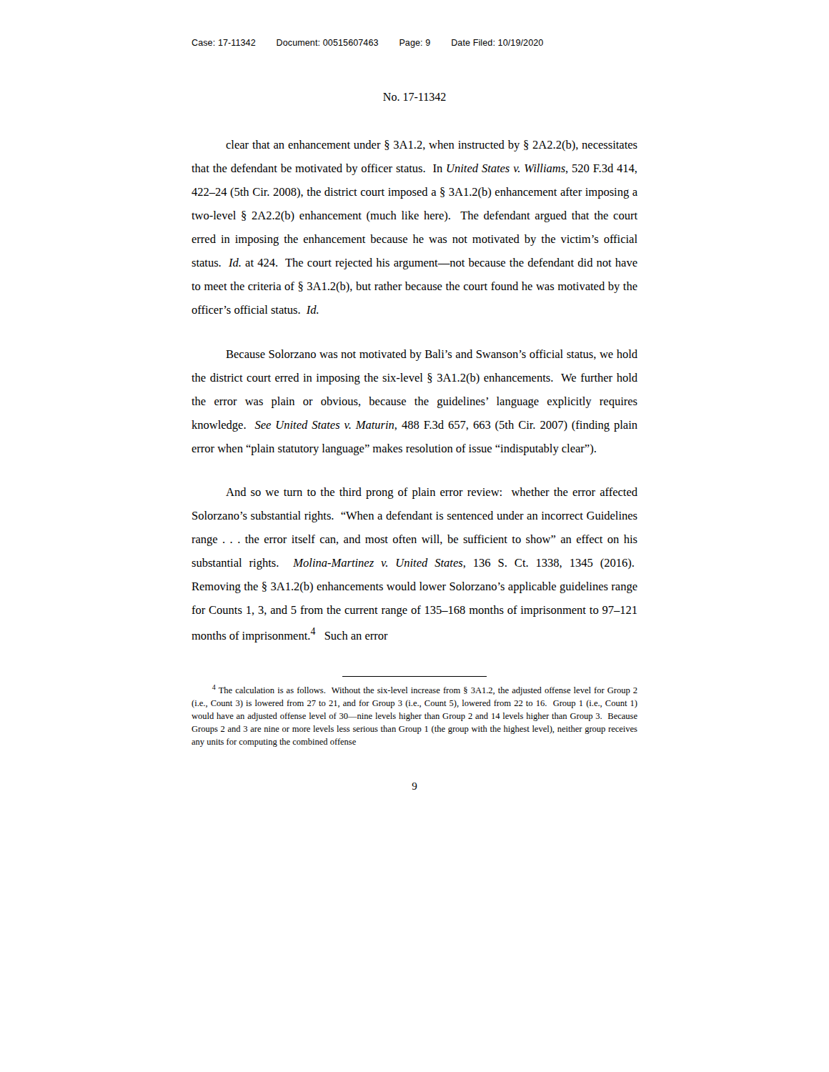Case: 17-11342 Document: 00515607463 Page: 9 Date Filed: 10/19/2020
No. 17-11342
clear that an enhancement under § 3A1.2, when instructed by § 2A2.2(b), necessitates that the defendant be motivated by officer status. In United States v. Williams, 520 F.3d 414, 422–24 (5th Cir. 2008), the district court imposed a § 3A1.2(b) enhancement after imposing a two-level § 2A2.2(b) enhancement (much like here). The defendant argued that the court erred in imposing the enhancement because he was not motivated by the victim’s official status. Id. at 424. The court rejected his argument—not because the defendant did not have to meet the criteria of § 3A1.2(b), but rather because the court found he was motivated by the officer’s official status. Id.
Because Solorzano was not motivated by Bali’s and Swanson’s official status, we hold the district court erred in imposing the six-level § 3A1.2(b) enhancements. We further hold the error was plain or obvious, because the guidelines’ language explicitly requires knowledge. See United States v. Maturin, 488 F.3d 657, 663 (5th Cir. 2007) (finding plain error when “plain statutory language” makes resolution of issue “indisputably clear”).
And so we turn to the third prong of plain error review: whether the error affected Solorzano’s substantial rights. “When a defendant is sentenced under an incorrect Guidelines range . . . the error itself can, and most often will, be sufficient to show” an effect on his substantial rights. Molina-Martinez v. United States, 136 S. Ct. 1338, 1345 (2016). Removing the § 3A1.2(b) enhancements would lower Solorzano’s applicable guidelines range for Counts 1, 3, and 5 from the current range of 135–168 months of imprisonment to 97–121 months of imprisonment.4 Such an error
4 The calculation is as follows. Without the six-level increase from § 3A1.2, the adjusted offense level for Group 2 (i.e., Count 3) is lowered from 27 to 21, and for Group 3 (i.e., Count 5), lowered from 22 to 16. Group 1 (i.e., Count 1) would have an adjusted offense level of 30—nine levels higher than Group 2 and 14 levels higher than Group 3. Because Groups 2 and 3 are nine or more levels less serious than Group 1 (the group with the highest level), neither group receives any units for computing the combined offense
9